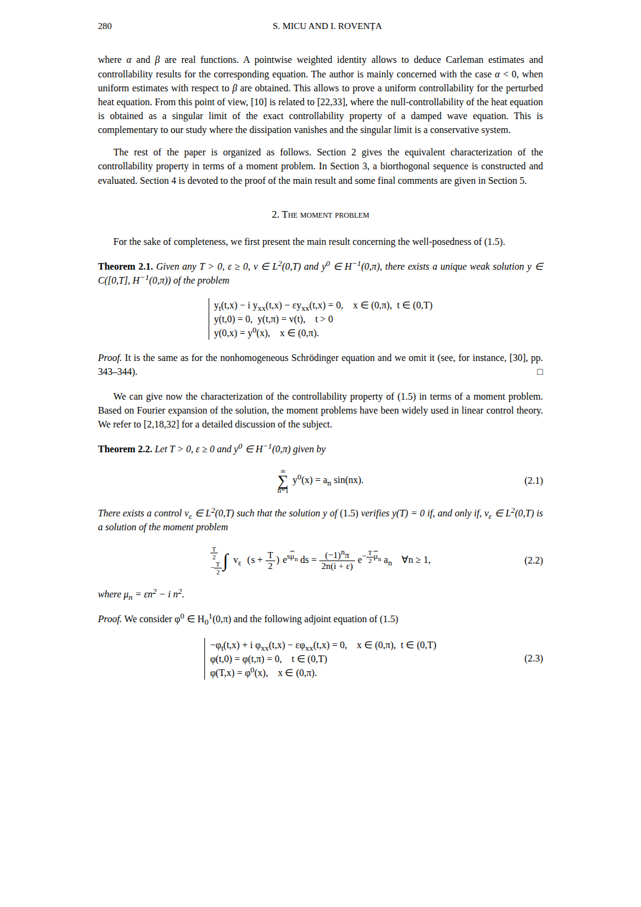280 S. MICU AND I. ROVENȚA
where α and β are real functions. A pointwise weighted identity allows to deduce Carleman estimates and controllability results for the corresponding equation. The author is mainly concerned with the case α < 0, when uniform estimates with respect to β are obtained. This allows to prove a uniform controllability for the perturbed heat equation. From this point of view, [10] is related to [22,33], where the null-controllability of the heat equation is obtained as a singular limit of the exact controllability property of a damped wave equation. This is complementary to our study where the dissipation vanishes and the singular limit is a conservative system.
The rest of the paper is organized as follows. Section 2 gives the equivalent characterization of the controllability property in terms of a moment problem. In Section 3, a biorthogonal sequence is constructed and evaluated. Section 4 is devoted to the proof of the main result and some final comments are given in Section 5.
2. The moment problem
For the sake of completeness, we first present the main result concerning the well-posedness of (1.5).
Theorem 2.1. Given any T > 0, ε ≥ 0, v ∈ L2(0,T) and y0 ∈ H−1(0,π), there exists a unique weak solution y ∈ C([0,T], H−1(0,π)) of the problem
yt(t,x) − i yxx(t,x) − εyxx(t,x) = 0, x ∈ (0,π), t ∈ (0,T)
y(t,0) = 0, y(t,π) = v(t), t > 0
y(0,x) = y0(x), x ∈ (0,π).
Proof. It is the same as for the nonhomogeneous Schrödinger equation and we omit it (see, for instance, [30], pp. 343–344). □
We can give now the characterization of the controllability property of (1.5) in terms of a moment problem. Based on Fourier expansion of the solution, the moment problems have been widely used in linear control theory. We refer to [2,18,32] for a detailed discussion of the subject.
Theorem 2.2. Let T > 0, ε ≥ 0 and y0 ∈ H−1(0,π) given by
∞∑n=1 y0(x) = an sin(nx). (2.1)
There exists a control vε ∈ L2(0,T) such that the solution y of (1.5) verifies y(T) = 0 if, and only if, vε ∈ L2(0,T) is a solution of the moment problem
T 2−T 2∫ vε   ( s + T 2 )  esμn ds = (−1)nπ 2n(i + ε) e−T 2 μn an ∀n ≥ 1, (2.2)
where μn = εn2 − i n2.
Proof. We consider φ0 ∈ H01(0,π) and the following adjoint equation of (1.5)
−φt(t,x) + i φxx(t,x) − εφxx(t,x) = 0, x ∈ (0,π), t ∈ (0,T)
φ(t,0) = φ(t,π) = 0, t ∈ (0,T)
φ(T,x) = φ0(x), x ∈ (0,π).
(2.3)